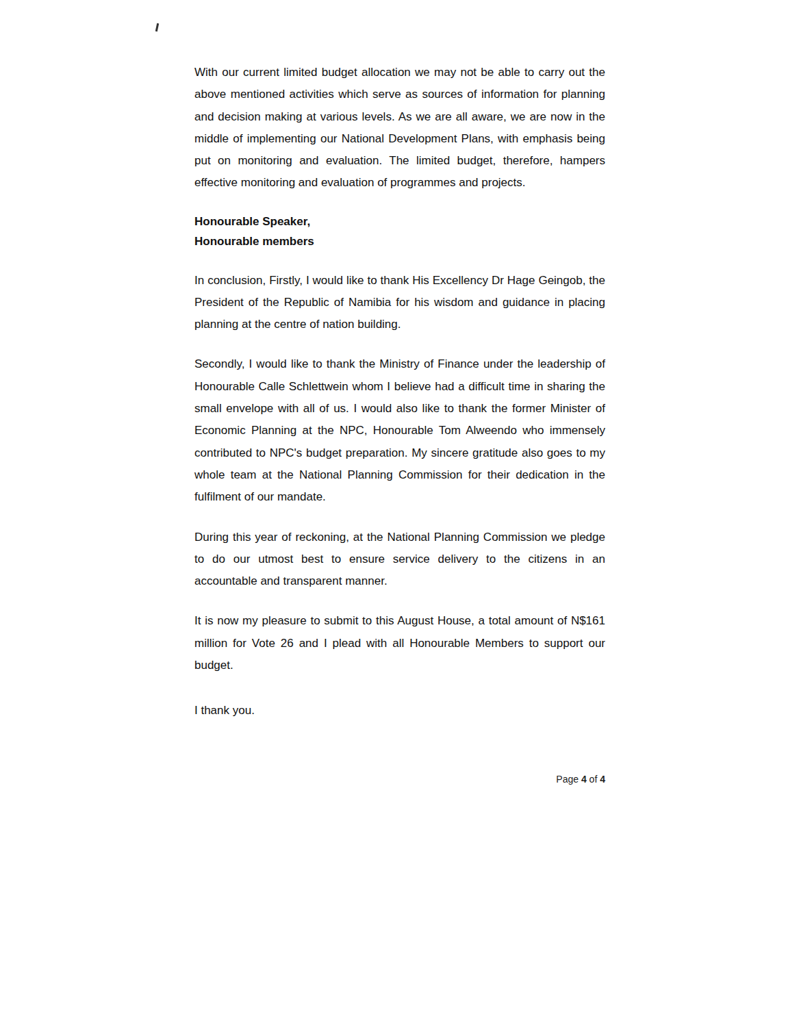With our current limited budget allocation we may not be able to carry out the above mentioned activities which serve as sources of information for planning and decision making at various levels. As we are all aware, we are now in the middle of implementing our National Development Plans, with emphasis being put on monitoring and evaluation. The limited budget, therefore, hampers effective monitoring and evaluation of programmes and projects.
Honourable Speaker,
Honourable members
In conclusion, Firstly, I would like to thank His Excellency Dr Hage Geingob, the President of the Republic of Namibia for his wisdom and guidance in placing planning at the centre of nation building.
Secondly, I would like to thank the Ministry of Finance under the leadership of Honourable Calle Schlettwein whom I believe had a difficult time in sharing the small envelope with all of us. I would also like to thank the former Minister of Economic Planning at the NPC, Honourable Tom Alweendo who immensely contributed to NPC's budget preparation. My sincere gratitude also goes to my whole team at the National Planning Commission for their dedication in the fulfilment of our mandate.
During this year of reckoning, at the National Planning Commission we pledge to do our utmost best to ensure service delivery to the citizens in an accountable and transparent manner.
It is now my pleasure to submit to this August House, a total amount of N$161 million for Vote 26 and I plead with all Honourable Members to support our budget.
I thank you.
Page 4 of 4